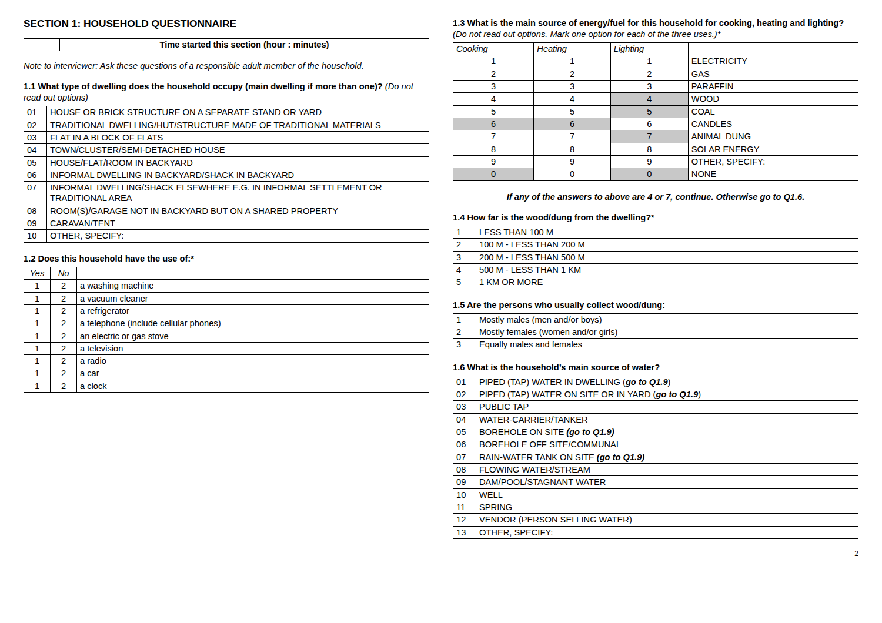SECTION 1: HOUSEHOLD QUESTIONNAIRE
Time started this section (hour : minutes)
Note to interviewer: Ask these questions of a responsible adult member of the household.
1.1 What type of dwelling does the household occupy (main dwelling if more than one)? (Do not read out options)
| 01 | HOUSE OR BRICK STRUCTURE ON A SEPARATE STAND OR YARD |
| 02 | TRADITIONAL DWELLING/HUT/STRUCTURE MADE OF TRADITIONAL MATERIALS |
| 03 | FLAT IN A BLOCK OF FLATS |
| 04 | TOWN/CLUSTER/SEMI-DETACHED HOUSE |
| 05 | HOUSE/FLAT/ROOM IN BACKYARD |
| 06 | INFORMAL DWELLING IN BACKYARD/SHACK IN BACKYARD |
| 07 | INFORMAL DWELLING/SHACK ELSEWHERE E.G. IN INFORMAL SETTLEMENT OR TRADITIONAL AREA |
| 08 | ROOM(S)/GARAGE NOT IN BACKYARD BUT ON A SHARED PROPERTY |
| 09 | CARAVAN/TENT |
| 10 | OTHER, SPECIFY: |
1.2 Does this household have the use of:*
| Yes | No | |
| --- | --- | --- |
| 1 | 2 | a washing machine |
| 1 | 2 | a vacuum cleaner |
| 1 | 2 | a refrigerator |
| 1 | 2 | a telephone (include cellular phones) |
| 1 | 2 | an electric or gas stove |
| 1 | 2 | a television |
| 1 | 2 | a radio |
| 1 | 2 | a car |
| 1 | 2 | a clock |
1.3 What is the main source of energy/fuel for this household for cooking, heating and lighting? (Do not read out options. Mark one option for each of the three uses.)*
| Cooking | Heating | Lighting | |
| --- | --- | --- | --- |
| 1 | 1 | 1 | ELECTRICITY |
| 2 | 2 | 2 | GAS |
| 3 | 3 | 3 | PARAFFIN |
| 4 | 4 | 4 | WOOD |
| 5 | 5 | 5 | COAL |
| 6 | 6 | 6 | CANDLES |
| 7 | 7 | 7 | ANIMAL DUNG |
| 8 | 8 | 8 | SOLAR ENERGY |
| 9 | 9 | 9 | OTHER, SPECIFY: |
| 0 | 0 | 0 | NONE |
If any of the answers to above are 4 or 7, continue. Otherwise go to Q1.6.
1.4 How far is the wood/dung from the dwelling?*
| 1 | LESS THAN 100 M |
| 2 | 100 M - LESS THAN 200 M |
| 3 | 200 M - LESS THAN 500 M |
| 4 | 500 M - LESS THAN 1 KM |
| 5 | 1 KM OR MORE |
1.5 Are the persons who usually collect wood/dung:
| 1 | Mostly males (men and/or boys) |
| 2 | Mostly females (women and/or girls) |
| 3 | Equally males and females |
1.6 What is the household’s main source of water?
| 01 | PIPED (TAP) WATER IN DWELLING ( go to Q1.9 ) |
| 02 | PIPED (TAP) WATER ON SITE OR IN YARD ( go to Q1.9 ) |
| 03 | PUBLIC TAP |
| 04 | WATER-CARRIER/TANKER |
| 05 | BOREHOLE ON SITE (go to Q1.9) |
| 06 | BOREHOLE OFF SITE/COMMUNAL |
| 07 | RAIN-WATER TANK ON SITE (go to Q1.9) |
| 08 | FLOWING WATER/STREAM |
| 09 | DAM/POOL/STAGNANT WATER |
| 10 | WELL |
| 11 | SPRING |
| 12 | VENDOR (PERSON SELLING WATER) |
| 13 | OTHER, SPECIFY: |
2